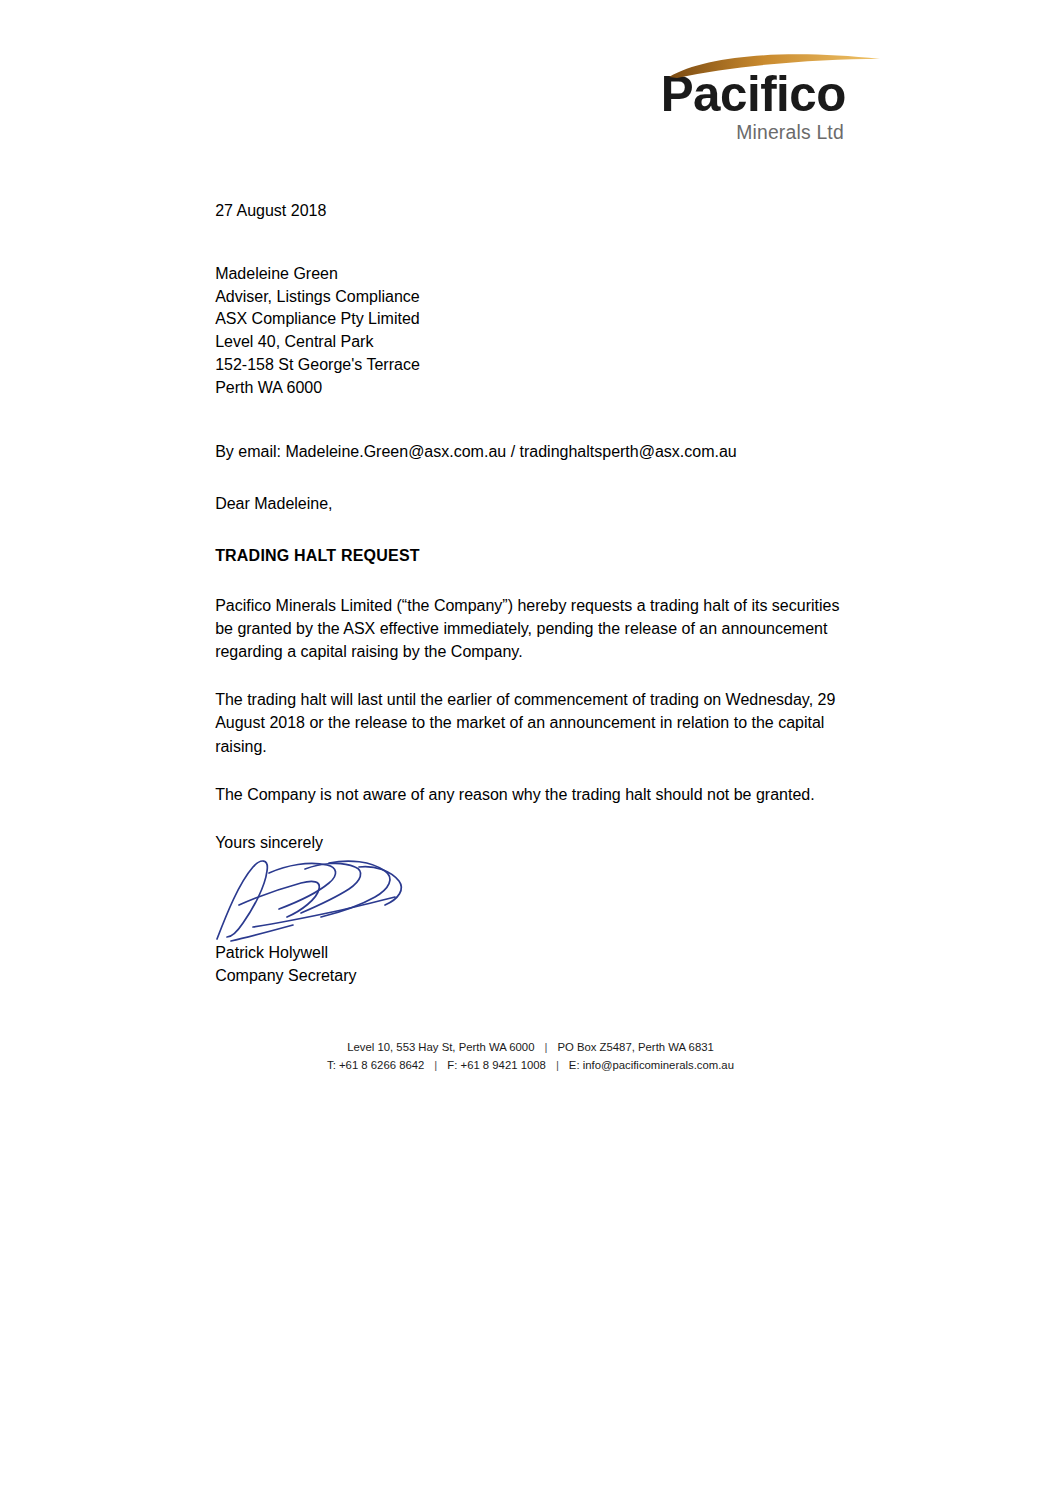Pacifico
Minerals Ltd
27 August 2018
Madeleine Green
Adviser, Listings Compliance
ASX Compliance Pty Limited
Level 40, Central Park
152-158 St George's Terrace
Perth WA 6000
By email: Madeleine.Green@asx.com.au / tradinghaltsperth@asx.com.au
Dear Madeleine,
TRADING HALT REQUEST
Pacifico Minerals Limited (“the Company”) hereby requests a trading halt of its securities be granted by the ASX effective immediately, pending the release of an announcement regarding a capital raising by the Company.
The trading halt will last until the earlier of commencement of trading on Wednesday, 29 August 2018 or the release to the market of an announcement in relation to the capital raising.
The Company is not aware of any reason why the trading halt should not be granted.
Yours sincerely
Patrick Holywell
Company Secretary
Level 10, 553 Hay St, Perth WA 6000|PO Box Z5487, Perth WA 6831
T: +61 8 6266 8642|F: +61 8 9421 1008|E: info@pacificominerals.com.au